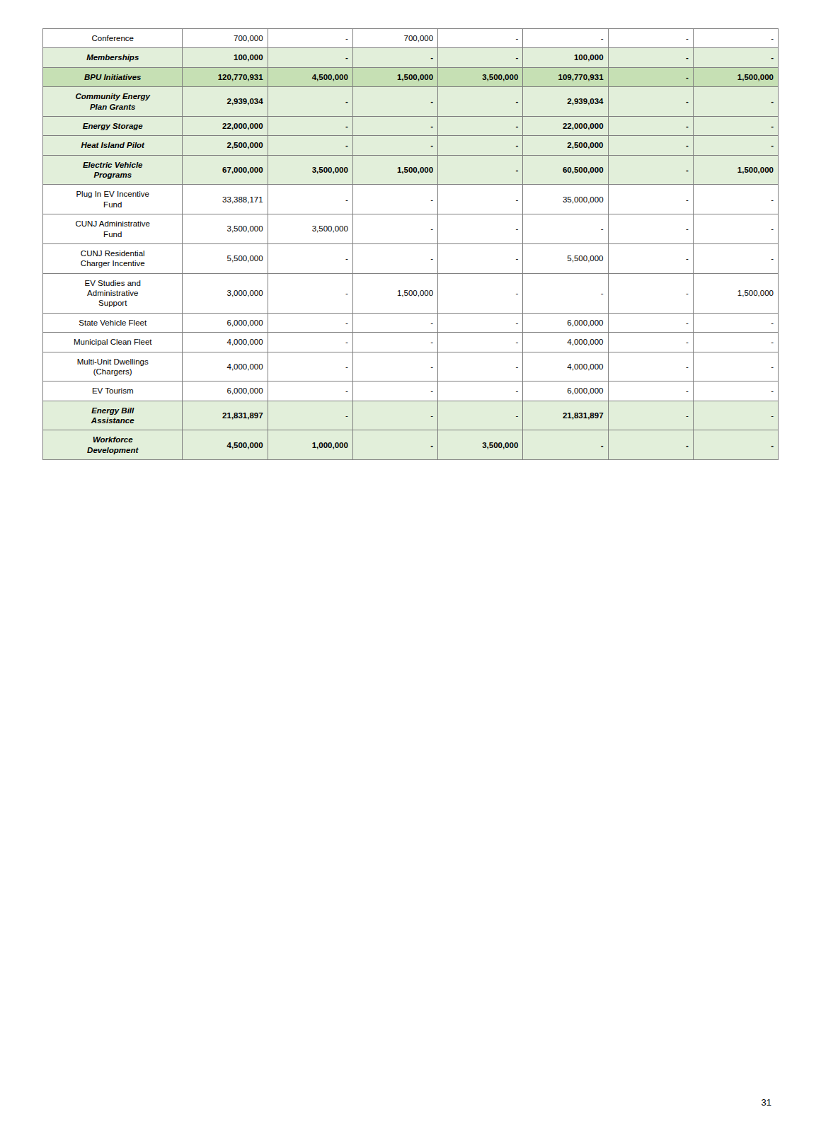| Conference | 700,000 | - | 700,000 | - | - | - | - |
| Memberships | 100,000 | - | - | - | 100,000 | - | - |
| BPU Initiatives | 120,770,931 | 4,500,000 | 1,500,000 | 3,500,000 | 109,770,931 | - | 1,500,000 |
| Community Energy Plan Grants | 2,939,034 | - | - | - | 2,939,034 | - | - |
| Energy Storage | 22,000,000 | - | - | - | 22,000,000 | - | - |
| Heat Island Pilot | 2,500,000 | - | - | - | 2,500,000 | - | - |
| Electric Vehicle Programs | 67,000,000 | 3,500,000 | 1,500,000 | - | 60,500,000 | - | 1,500,000 |
| Plug In EV Incentive Fund | 33,388,171 | - | - | - | 35,000,000 | - | - |
| CUNJ Administrative Fund | 3,500,000 | 3,500,000 | - | - | - | - | - |
| CUNJ Residential Charger Incentive | 5,500,000 | - | - | - | 5,500,000 | - | - |
| EV Studies and Administrative Support | 3,000,000 | - | 1,500,000 | - | - | - | 1,500,000 |
| State Vehicle Fleet | 6,000,000 | - | - | - | 6,000,000 | - | - |
| Municipal Clean Fleet | 4,000,000 | - | - | - | 4,000,000 | - | - |
| Multi-Unit Dwellings (Chargers) | 4,000,000 | - | - | - | 4,000,000 | - | - |
| EV Tourism | 6,000,000 | - | - | - | 6,000,000 | - | - |
| Energy Bill Assistance | 21,831,897 | - | - | - | 21,831,897 | - | - |
| Workforce Development | 4,500,000 | 1,000,000 | - | 3,500,000 | - | - | - |
31